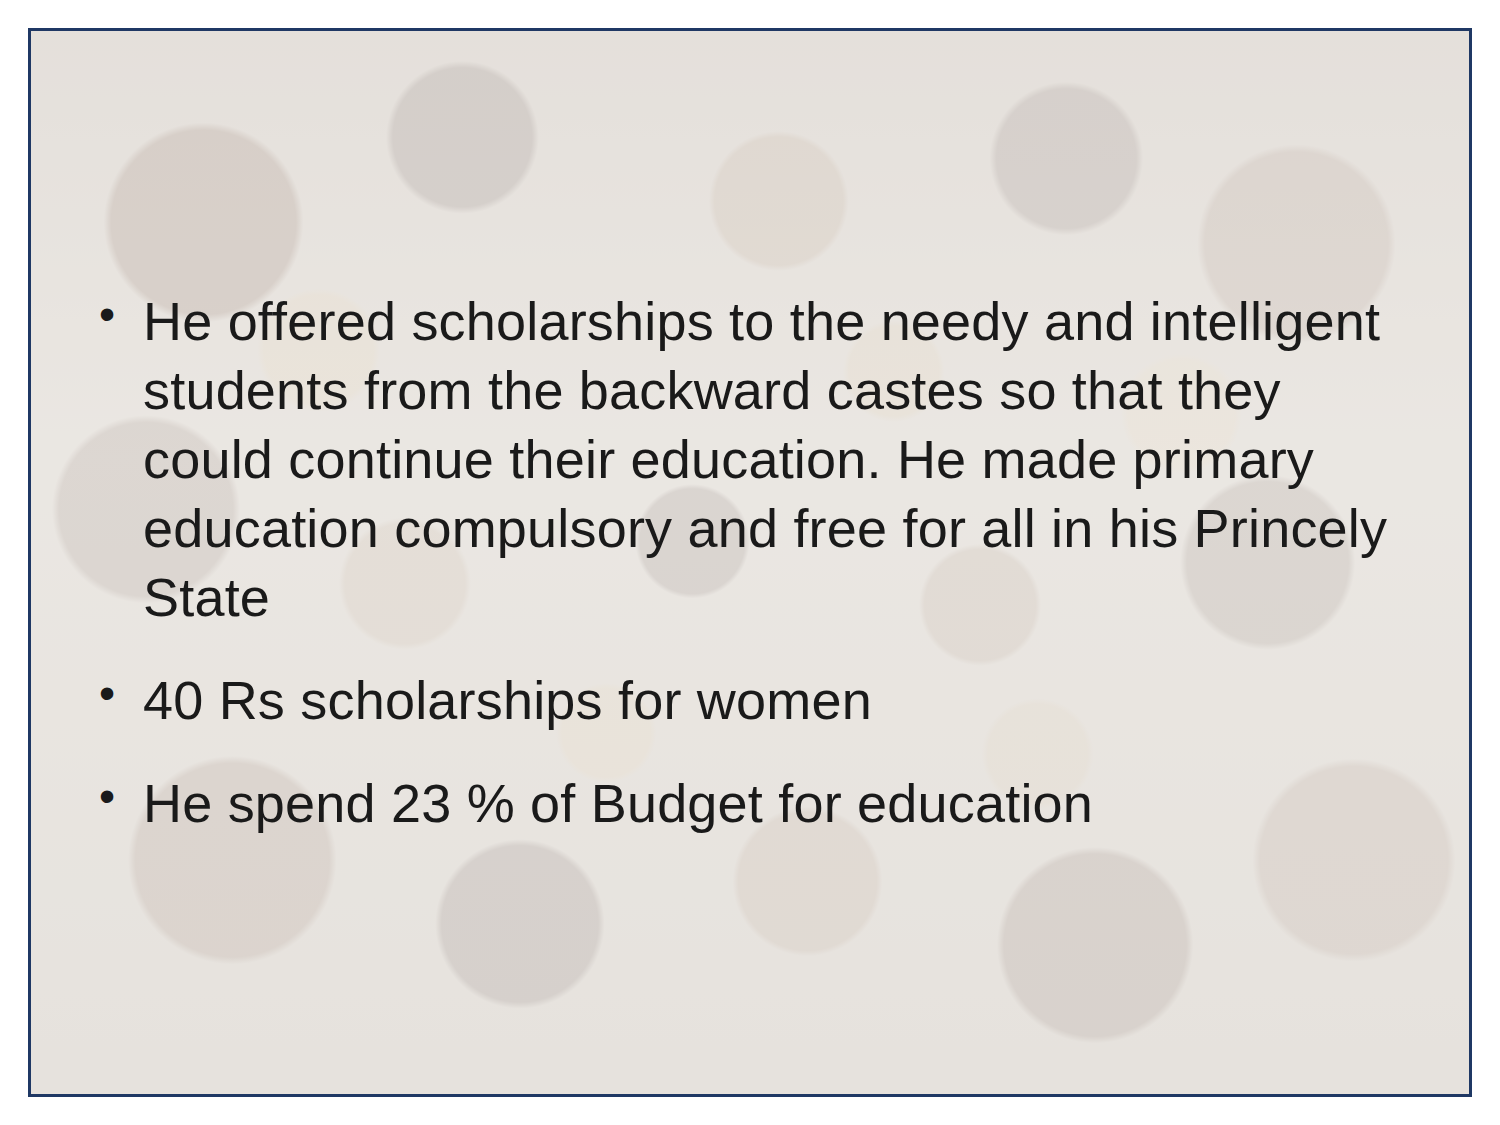He offered scholarships to the needy and intelligent students from the backward castes so that they could continue their education. He made primary education compulsory and free for all in his Princely State
40 Rs scholarships for women
He spend 23 % of Budget for education